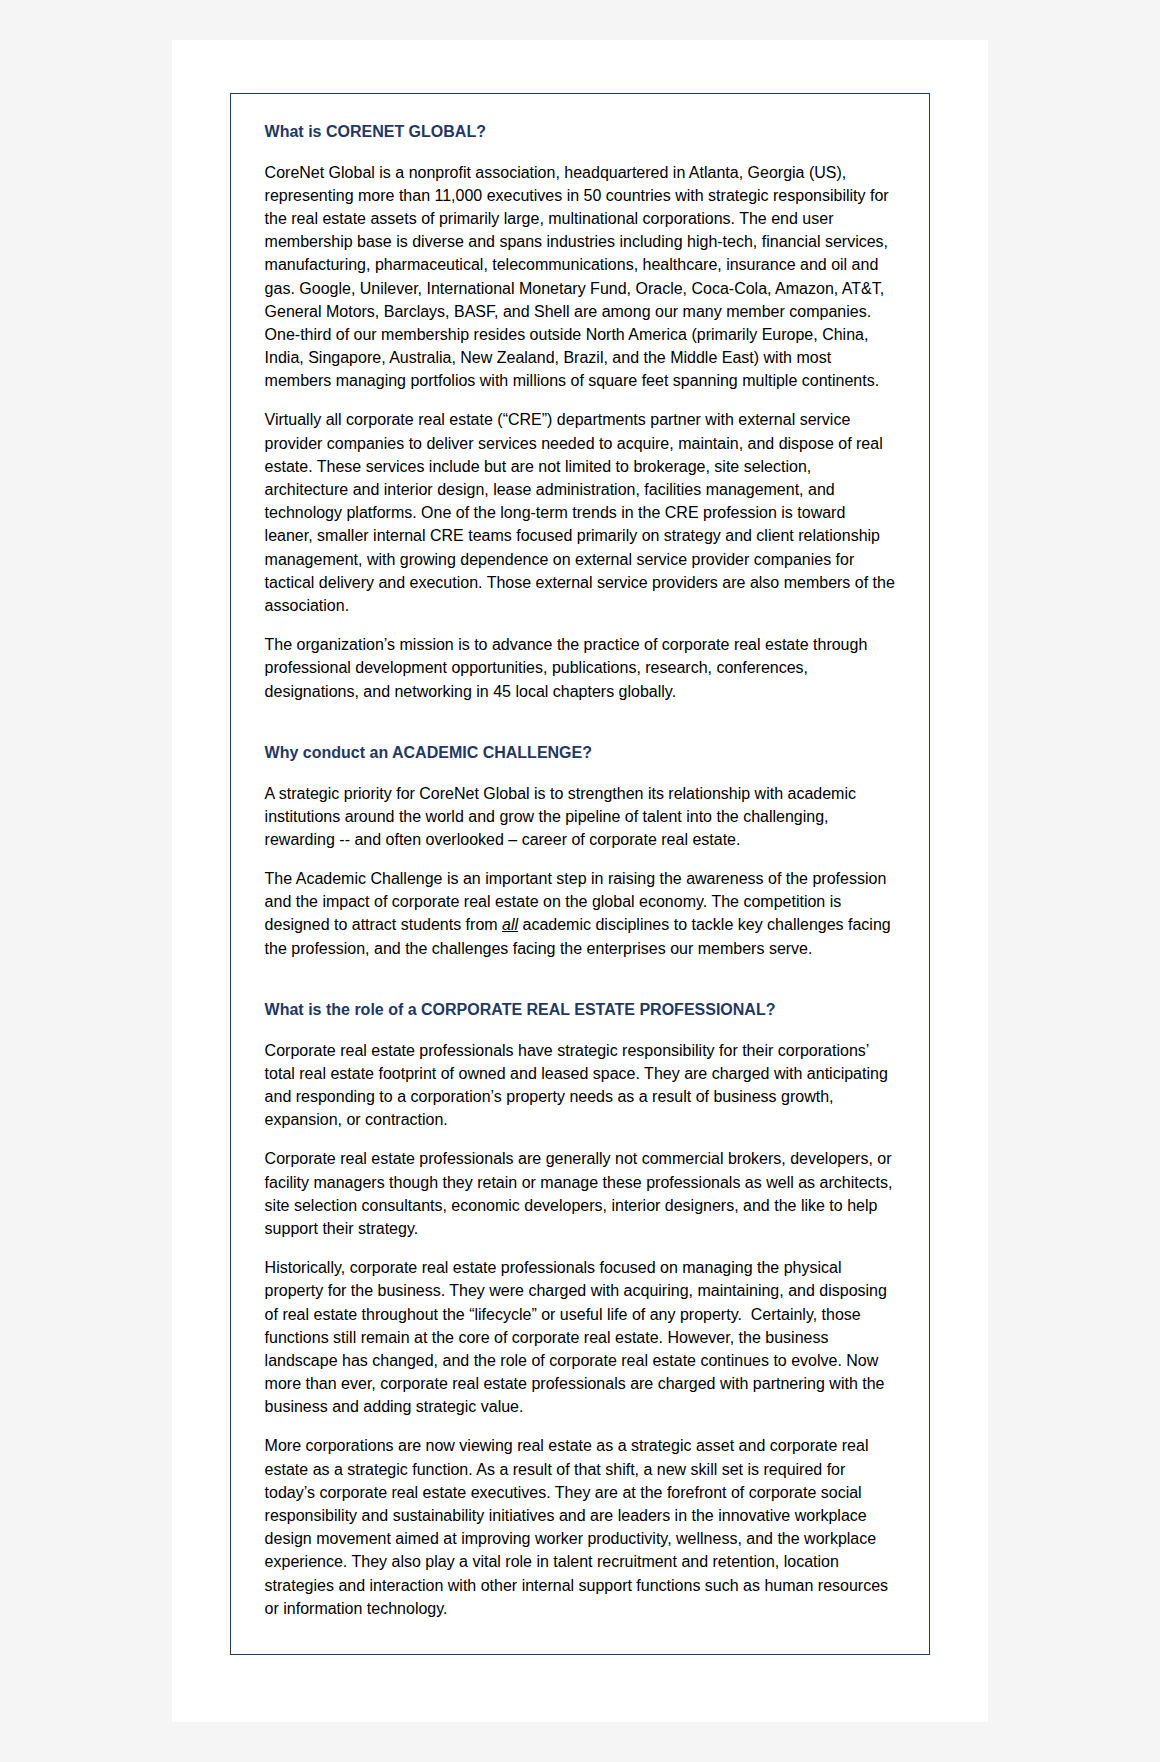What is CORENET GLOBAL?
CoreNet Global is a nonprofit association, headquartered in Atlanta, Georgia (US), representing more than 11,000 executives in 50 countries with strategic responsibility for the real estate assets of primarily large, multinational corporations. The end user membership base is diverse and spans industries including high-tech, financial services, manufacturing, pharmaceutical, telecommunications, healthcare, insurance and oil and gas. Google, Unilever, International Monetary Fund, Oracle, Coca-Cola, Amazon, AT&T, General Motors, Barclays, BASF, and Shell are among our many member companies. One-third of our membership resides outside North America (primarily Europe, China, India, Singapore, Australia, New Zealand, Brazil, and the Middle East) with most members managing portfolios with millions of square feet spanning multiple continents.
Virtually all corporate real estate (“CRE”) departments partner with external service provider companies to deliver services needed to acquire, maintain, and dispose of real estate. These services include but are not limited to brokerage, site selection, architecture and interior design, lease administration, facilities management, and technology platforms. One of the long-term trends in the CRE profession is toward leaner, smaller internal CRE teams focused primarily on strategy and client relationship management, with growing dependence on external service provider companies for tactical delivery and execution. Those external service providers are also members of the association.
The organization’s mission is to advance the practice of corporate real estate through professional development opportunities, publications, research, conferences, designations, and networking in 45 local chapters globally.
Why conduct an ACADEMIC CHALLENGE?
A strategic priority for CoreNet Global is to strengthen its relationship with academic institutions around the world and grow the pipeline of talent into the challenging, rewarding -- and often overlooked – career of corporate real estate.
The Academic Challenge is an important step in raising the awareness of the profession and the impact of corporate real estate on the global economy. The competition is designed to attract students from all academic disciplines to tackle key challenges facing the profession, and the challenges facing the enterprises our members serve.
What is the role of a CORPORATE REAL ESTATE PROFESSIONAL?
Corporate real estate professionals have strategic responsibility for their corporations’ total real estate footprint of owned and leased space. They are charged with anticipating and responding to a corporation’s property needs as a result of business growth, expansion, or contraction.
Corporate real estate professionals are generally not commercial brokers, developers, or facility managers though they retain or manage these professionals as well as architects, site selection consultants, economic developers, interior designers, and the like to help support their strategy.
Historically, corporate real estate professionals focused on managing the physical property for the business. They were charged with acquiring, maintaining, and disposing of real estate throughout the “lifecycle” or useful life of any property. Certainly, those functions still remain at the core of corporate real estate. However, the business landscape has changed, and the role of corporate real estate continues to evolve. Now more than ever, corporate real estate professionals are charged with partnering with the business and adding strategic value.
More corporations are now viewing real estate as a strategic asset and corporate real estate as a strategic function. As a result of that shift, a new skill set is required for today’s corporate real estate executives. They are at the forefront of corporate social responsibility and sustainability initiatives and are leaders in the innovative workplace design movement aimed at improving worker productivity, wellness, and the workplace experience. They also play a vital role in talent recruitment and retention, location strategies and interaction with other internal support functions such as human resources or information technology.